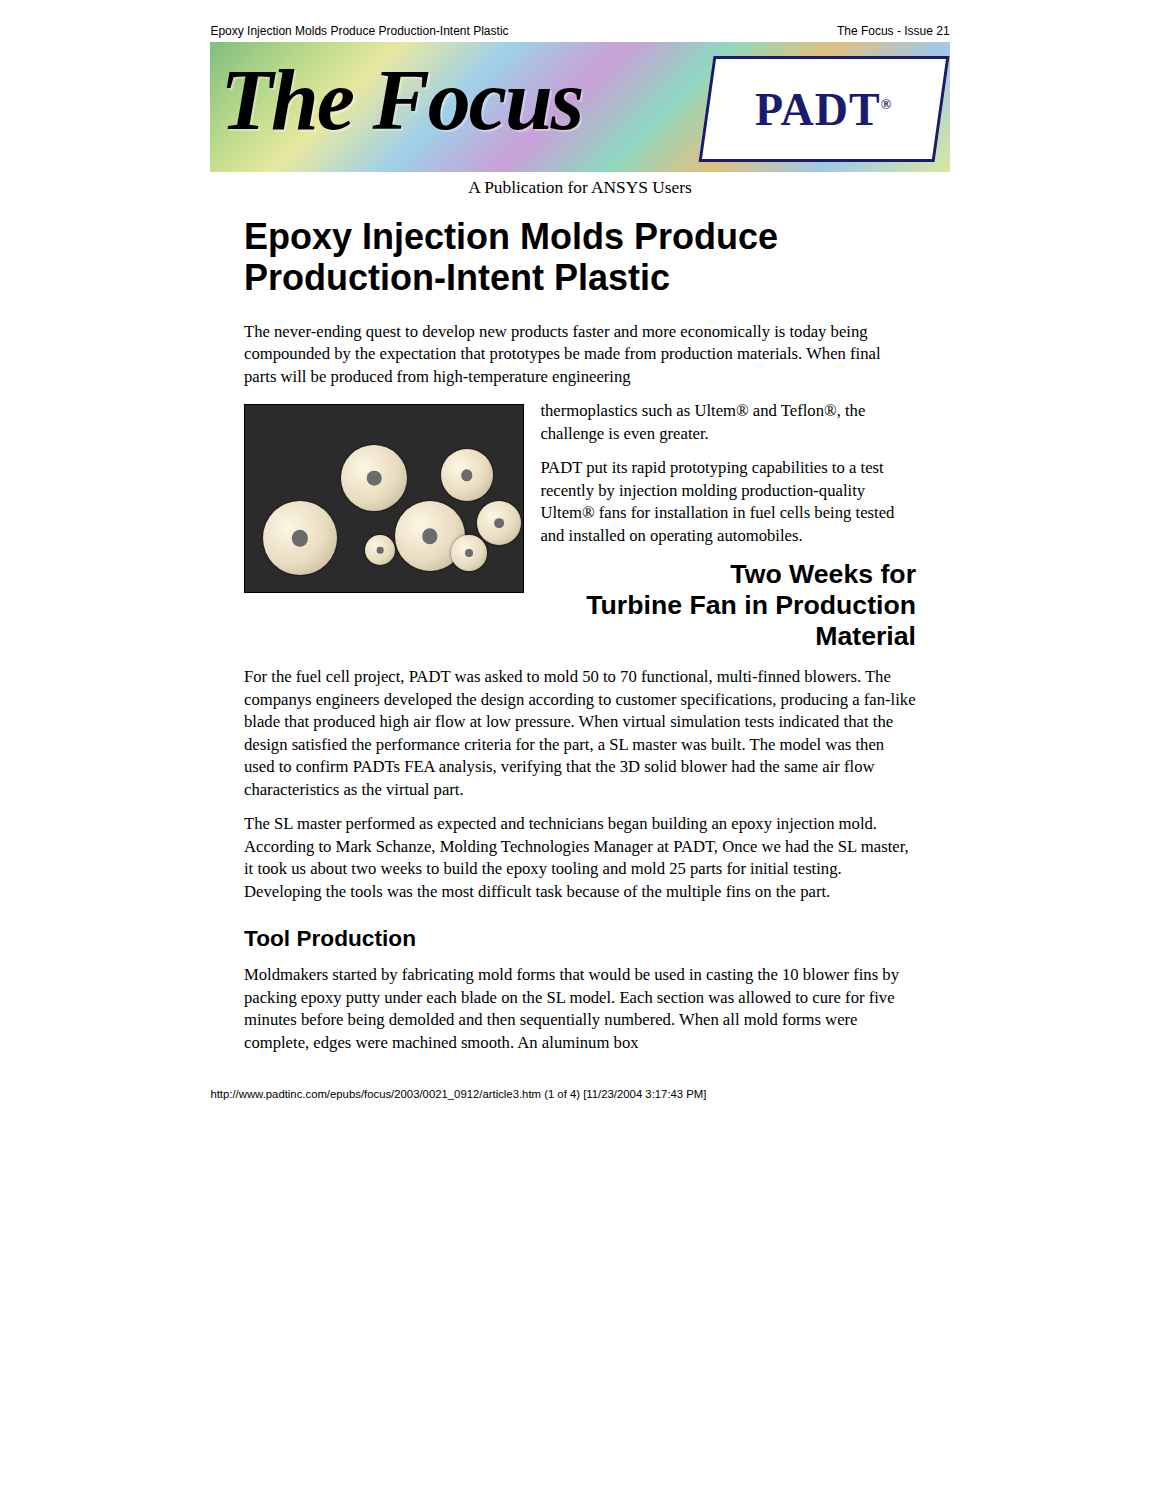Epoxy Injection Molds Produce Production-Intent Plastic The Focus - Issue 21
The Focus
PADT®
A Publication for ANSYS Users
Epoxy Injection Molds Produce
Production-Intent Plastic
The never-ending quest to develop new products faster and more economically is today being compounded by the expectation that prototypes be made from production materials. When final parts will be produced from high-temperature engineering
thermoplastics such as Ultem® and Teflon®, the challenge is even greater.
PADT put its rapid prototyping capabilities to a test recently by injection molding production-quality Ultem® fans for installation in fuel cells being tested and installed on operating automobiles.
Two Weeks for
Turbine Fan in Production Material
For the fuel cell project, PADT was asked to mold 50 to 70 functional, multi-finned blowers. The companys engineers developed the design according to customer specifications, producing a fan-like blade that produced high air flow at low pressure. When virtual simulation tests indicated that the design satisfied the performance criteria for the part, a SL master was built. The model was then used to confirm PADTs FEA analysis, verifying that the 3D solid blower had the same air flow characteristics as the virtual part.
The SL master performed as expected and technicians began building an epoxy injection mold. According to Mark Schanze, Molding Technologies Manager at PADT, Once we had the SL master, it took us about two weeks to build the epoxy tooling and mold 25 parts for initial testing. Developing the tools was the most difficult task because of the multiple fins on the part.
Tool Production
Moldmakers started by fabricating mold forms that would be used in casting the 10 blower fins by packing epoxy putty under each blade on the SL model. Each section was allowed to cure for five minutes before being demolded and then sequentially numbered. When all mold forms were complete, edges were machined smooth. An aluminum box
http://www.padtinc.com/epubs/focus/2003/0021_0912/article3.htm (1 of 4) [11/23/2004 3:17:43 PM]